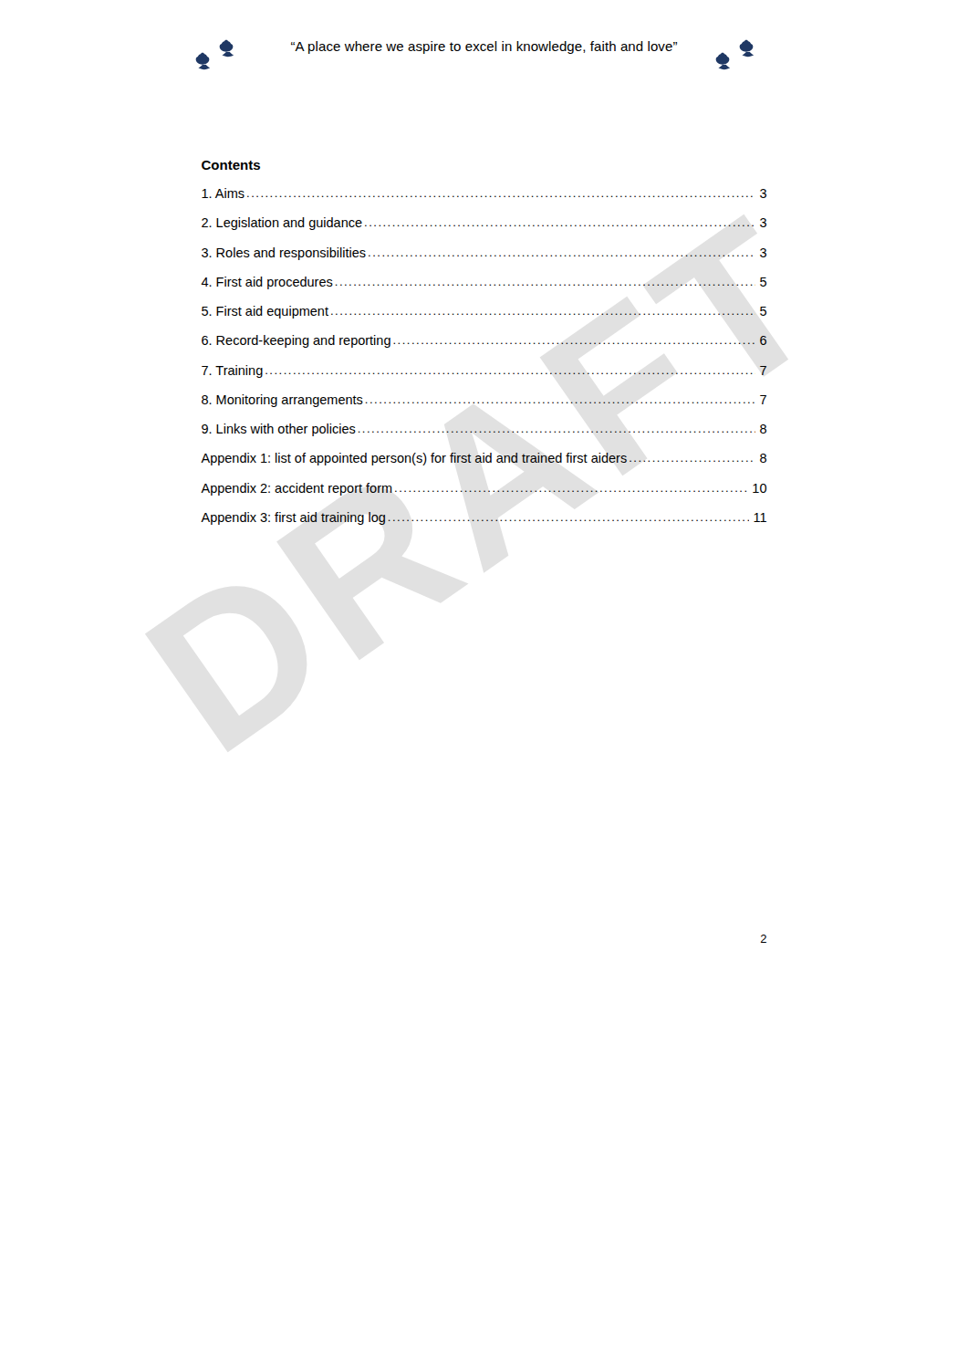DRAFT
“A place where we aspire to excel in knowledge, faith and love”
Contents
1. Aims ........................................................................................................................................... 3
2. Legislation and guidance ......................................................................................................... 3
3. Roles and responsibilities ......................................................................................................... 3
4. First aid procedures .................................................................................................................. 5
5. First aid equipment .................................................................................................................. 5
6. Record-keeping and reporting .............................................................................................. 6
7. Training ..................................................................................................................................... 7
8. Monitoring arrangements ....................................................................................................... 7
9. Links with other policies .......................................................................................................... 8
Appendix 1: list of appointed person(s) for first aid and trained first aiders .................................... 8
Appendix 2: accident report form ............................................................................................. 10
Appendix 3: first aid training log .............................................................................................. 11
2